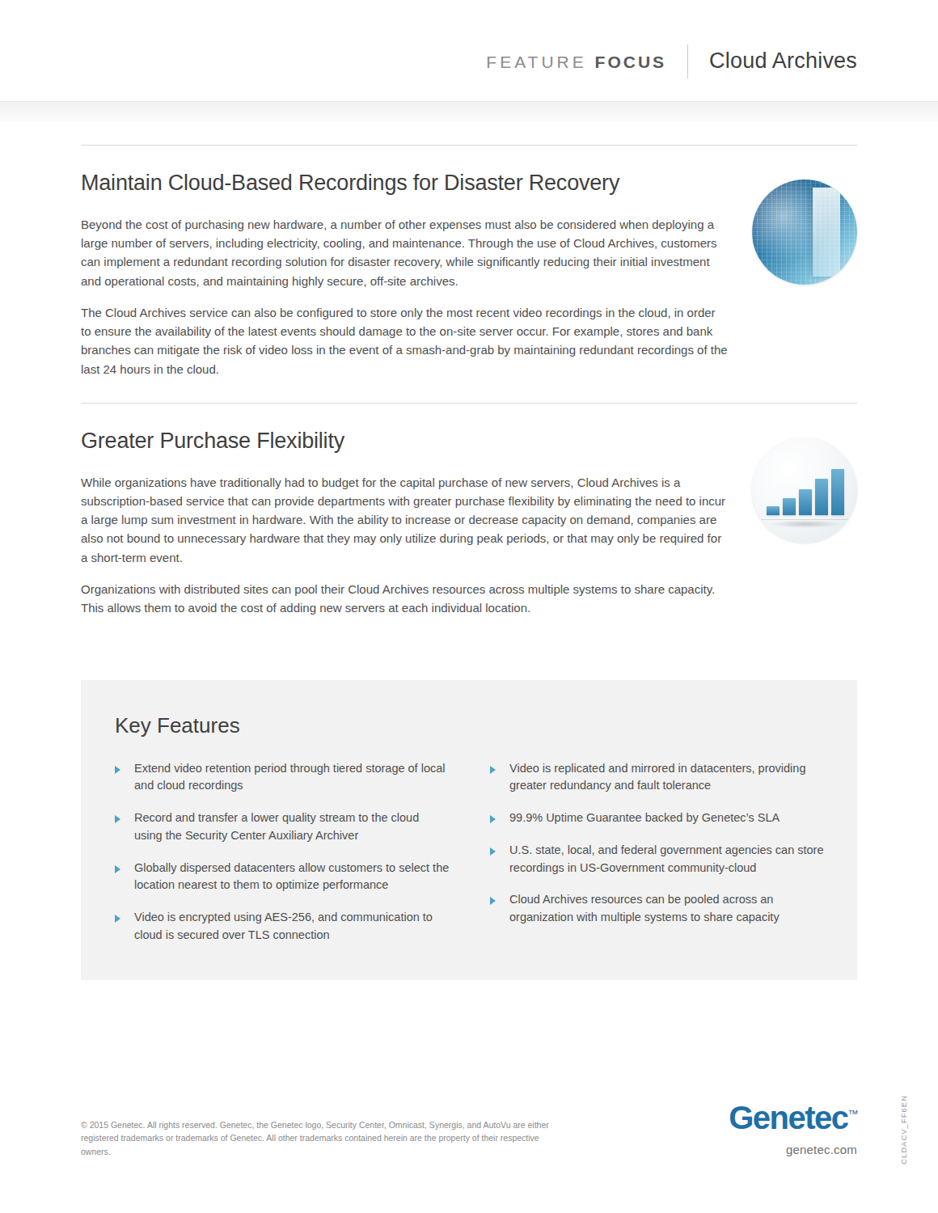Feature Focus
Cloud Archives
Maintain Cloud-Based Recordings for Disaster Recovery
Beyond the cost of purchasing new hardware, a number of other expenses must also be considered when deploying a large number of servers, including electricity, cooling, and maintenance. Through the use of Cloud Archives, customers can implement a redundant recording solution for disaster recovery, while significantly reducing their initial investment and operational costs, and maintaining highly secure, off-site archives.
The Cloud Archives service can also be configured to store only the most recent video recordings in the cloud, in order to ensure the availability of the latest events should damage to the on-site server occur. For example, stores and bank branches can mitigate the risk of video loss in the event of a smash-and-grab by maintaining redundant recordings of the last 24 hours in the cloud.
Greater Purchase Flexibility
While organizations have traditionally had to budget for the capital purchase of new servers, Cloud Archives is a subscription-based service that can provide departments with greater purchase flexibility by eliminating the need to incur a large lump sum investment in hardware. With the ability to increase or decrease capacity on demand, companies are also not bound to unnecessary hardware that they may only utilize during peak periods, or that may only be required for a short-term event.
Organizations with distributed sites can pool their Cloud Archives resources across multiple systems to share capacity. This allows them to avoid the cost of adding new servers at each individual location.
Key Features
Extend video retention period through tiered storage of local and cloud recordings
Record and transfer a lower quality stream to the cloud using the Security Center Auxiliary Archiver
Globally dispersed datacenters allow customers to select the location nearest to them to optimize performance
Video is encrypted using AES-256, and communication to cloud is secured over TLS connection
Video is replicated and mirrored in datacenters, providing greater redundancy and fault tolerance
99.9% Uptime Guarantee backed by Genetec’s SLA
U.S. state, local, and federal government agencies can store recordings in US-Government community-cloud
Cloud Archives resources can be pooled across an organization with multiple systems to share capacity
© 2015 Genetec. All rights reserved. Genetec, the Genetec logo, Security Center, Omnicast, Synergis, and AutoVu are either registered trademarks or trademarks of Genetec. All other trademarks contained herein are the property of their respective owners.
Genetec™
genetec.com
CLDACV_FF6EN